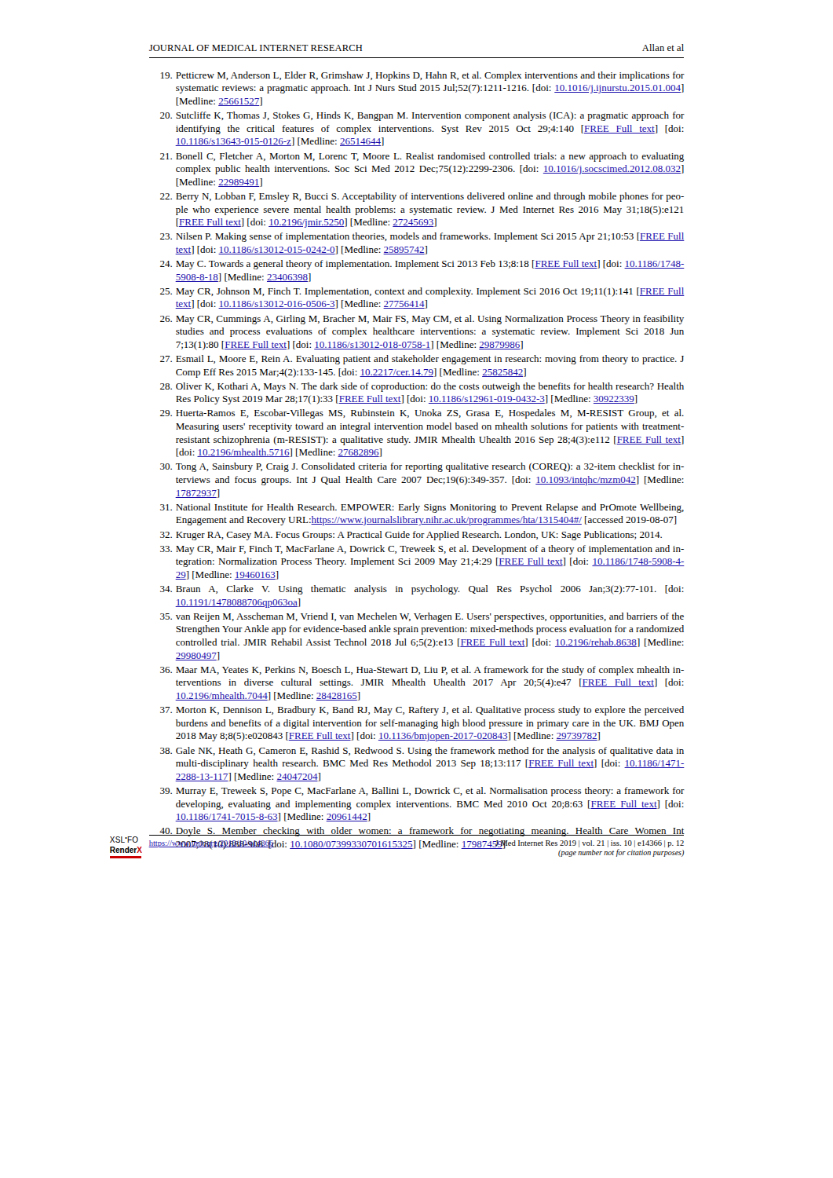Journal of Medical Internet Research Allan et al
Petticrew M, Anderson L, Elder R, Grimshaw J, Hopkins D, Hahn R, et al. Complex interventions and their implications for systematic reviews: a pragmatic approach. Int J Nurs Stud 2015 Jul;52(7):1211-1216. [doi: 10.1016/j.ijnurstu.2015.01.004] [Medline: 25661527]
Sutcliffe K, Thomas J, Stokes G, Hinds K, Bangpan M. Intervention component analysis (ICA): a pragmatic approach for identifying the critical features of complex interventions. Syst Rev 2015 Oct 29;4:140 [FREE Full text] [doi: 10.1186/s13643-015-0126-z] [Medline: 26514644]
Bonell C, Fletcher A, Morton M, Lorenc T, Moore L. Realist randomised controlled trials: a new approach to evaluating complex public health interventions. Soc Sci Med 2012 Dec;75(12):2299-2306. [doi: 10.1016/j.socscimed.2012.08.032] [Medline: 22989491]
Berry N, Lobban F, Emsley R, Bucci S. Acceptability of interventions delivered online and through mobile phones for people who experience severe mental health problems: a systematic review. J Med Internet Res 2016 May 31;18(5):e121 [FREE Full text] [doi: 10.2196/jmir.5250] [Medline: 27245693]
Nilsen P. Making sense of implementation theories, models and frameworks. Implement Sci 2015 Apr 21;10:53 [FREE Full text] [doi: 10.1186/s13012-015-0242-0] [Medline: 25895742]
May C. Towards a general theory of implementation. Implement Sci 2013 Feb 13;8:18 [FREE Full text] [doi: 10.1186/1748-5908-8-18] [Medline: 23406398]
May CR, Johnson M, Finch T. Implementation, context and complexity. Implement Sci 2016 Oct 19;11(1):141 [FREE Full text] [doi: 10.1186/s13012-016-0506-3] [Medline: 27756414]
May CR, Cummings A, Girling M, Bracher M, Mair FS, May CM, et al. Using Normalization Process Theory in feasibility studies and process evaluations of complex healthcare interventions: a systematic review. Implement Sci 2018 Jun 7;13(1):80 [FREE Full text] [doi: 10.1186/s13012-018-0758-1] [Medline: 29879986]
Esmail L, Moore E, Rein A. Evaluating patient and stakeholder engagement in research: moving from theory to practice. J Comp Eff Res 2015 Mar;4(2):133-145. [doi: 10.2217/cer.14.79] [Medline: 25825842]
Oliver K, Kothari A, Mays N. The dark side of coproduction: do the costs outweigh the benefits for health research? Health Res Policy Syst 2019 Mar 28;17(1):33 [FREE Full text] [doi: 10.1186/s12961-019-0432-3] [Medline: 30922339]
Huerta-Ramos E, Escobar-Villegas MS, Rubinstein K, Unoka ZS, Grasa E, Hospedales M, M-RESIST Group, et al. Measuring users' receptivity toward an integral intervention model based on mhealth solutions for patients with treatment-resistant schizophrenia (m-RESIST): a qualitative study. JMIR Mhealth Uhealth 2016 Sep 28;4(3):e112 [FREE Full text] [doi: 10.2196/mhealth.5716] [Medline: 27682896]
Tong A, Sainsbury P, Craig J. Consolidated criteria for reporting qualitative research (COREQ): a 32-item checklist for interviews and focus groups. Int J Qual Health Care 2007 Dec;19(6):349-357. [doi: 10.1093/intqhc/mzm042] [Medline: 17872937]
National Institute for Health Research. EMPOWER: Early Signs Monitoring to Prevent Relapse and PrOmote Wellbeing, Engagement and Recovery URL:https://www.journalslibrary.nihr.ac.uk/programmes/hta/1315404#/ [accessed 2019-08-07]
Kruger RA, Casey MA. Focus Groups: A Practical Guide for Applied Research. London, UK: Sage Publications; 2014.
May CR, Mair F, Finch T, MacFarlane A, Dowrick C, Treweek S, et al. Development of a theory of implementation and integration: Normalization Process Theory. Implement Sci 2009 May 21;4:29 [FREE Full text] [doi: 10.1186/1748-5908-4-29] [Medline: 19460163]
Braun A, Clarke V. Using thematic analysis in psychology. Qual Res Psychol 2006 Jan;3(2):77-101. [doi: 10.1191/1478088706qp063oa]
van Reijen M, Asscheman M, Vriend I, van Mechelen W, Verhagen E. Users' perspectives, opportunities, and barriers of the Strengthen Your Ankle app for evidence-based ankle sprain prevention: mixed-methods process evaluation for a randomized controlled trial. JMIR Rehabil Assist Technol 2018 Jul 6;5(2):e13 [FREE Full text] [doi: 10.2196/rehab.8638] [Medline: 29980497]
Maar MA, Yeates K, Perkins N, Boesch L, Hua-Stewart D, Liu P, et al. A framework for the study of complex mhealth interventions in diverse cultural settings. JMIR Mhealth Uhealth 2017 Apr 20;5(4):e47 [FREE Full text] [doi: 10.2196/mhealth.7044] [Medline: 28428165]
Morton K, Dennison L, Bradbury K, Band RJ, May C, Raftery J, et al. Qualitative process study to explore the perceived burdens and benefits of a digital intervention for self-managing high blood pressure in primary care in the UK. BMJ Open 2018 May 8;8(5):e020843 [FREE Full text] [doi: 10.1136/bmjopen-2017-020843] [Medline: 29739782]
Gale NK, Heath G, Cameron E, Rashid S, Redwood S. Using the framework method for the analysis of qualitative data in multi-disciplinary health research. BMC Med Res Methodol 2013 Sep 18;13:117 [FREE Full text] [doi: 10.1186/1471-2288-13-117] [Medline: 24047204]
Murray E, Treweek S, Pope C, MacFarlane A, Ballini L, Dowrick C, et al. Normalisation process theory: a framework for developing, evaluating and implementing complex interventions. BMC Med 2010 Oct 20;8:63 [FREE Full text] [doi: 10.1186/1741-7015-8-63] [Medline: 20961442]
Doyle S. Member checking with older women: a framework for negotiating meaning. Health Care Women Int 2007;28(10):888-908. [doi: 10.1080/07399330701615325] [Medline: 17987459]
XSL•FO
RenderX
https://www.jmir.org/2019/10/e14366
J Med Internet Res 2019 | vol. 21 | iss. 10 | e14366 | p. 12 (page number not for citation purposes)